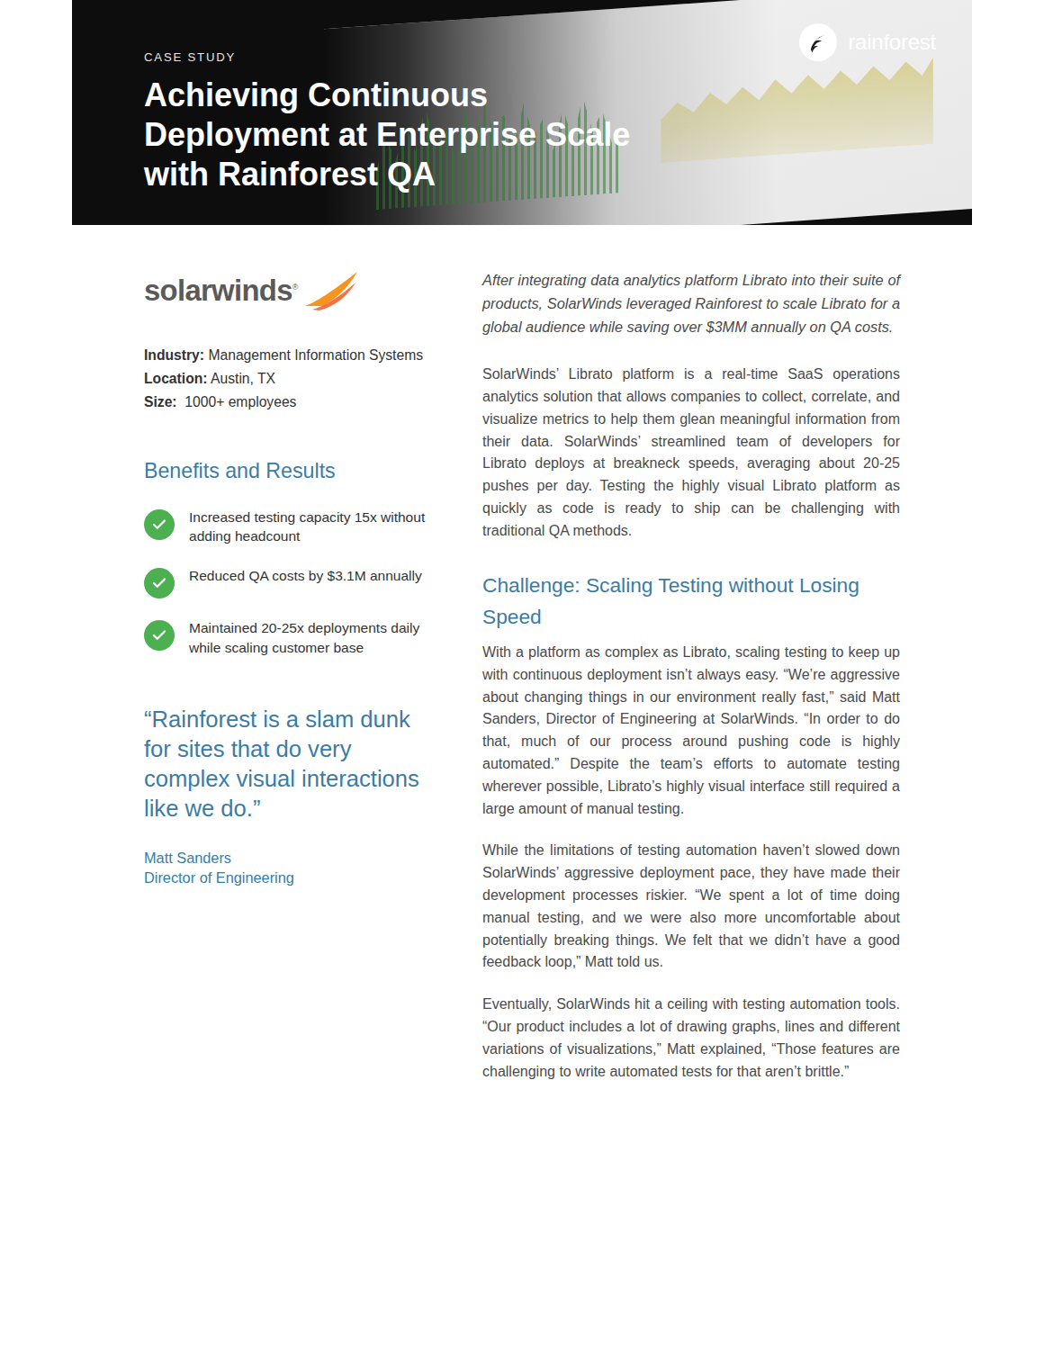rainforest
Case Study
Achieving Continuous Deployment at Enterprise Scale with Rainforest QA
solarwinds®
Industry: Management Information Systems
Location: Austin, TX
Size: 1000+ employees
Benefits and Results
Increased testing capacity 15x without adding headcount
Reduced QA costs by $3.1M annually
Maintained 20-25x deployments daily while scaling customer base
“Rainforest is a slam dunk for sites that do very complex visual interactions like we do.”
Matt Sanders Director of Engineering
After integrating data analytics platform Librato into their suite of products, SolarWinds leveraged Rainforest to scale Librato for a global audience while saving over $3MM annually on QA costs.
SolarWinds’ Librato platform is a real-time SaaS operations analytics solution that allows companies to collect, correlate, and visualize metrics to help them glean meaningful information from their data. SolarWinds’ streamlined team of developers for Librato deploys at breakneck speeds, averaging about 20-25 pushes per day. Testing the highly visual Librato platform as quickly as code is ready to ship can be challenging with traditional QA methods.
Challenge: Scaling Testing without Losing Speed
With a platform as complex as Librato, scaling testing to keep up with continuous deployment isn’t always easy. “We’re aggressive about changing things in our environment really fast,” said Matt Sanders, Director of Engineering at SolarWinds. “In order to do that, much of our process around pushing code is highly automated.” Despite the team’s efforts to automate testing wherever possible, Librato’s highly visual interface still required a large amount of manual testing.
While the limitations of testing automation haven’t slowed down SolarWinds’ aggressive deployment pace, they have made their development processes riskier. “We spent a lot of time doing manual testing, and we were also more uncomfortable about potentially breaking things. We felt that we didn’t have a good feedback loop,” Matt told us.
Eventually, SolarWinds hit a ceiling with testing automation tools. “Our product includes a lot of drawing graphs, lines and different variations of visualizations,” Matt explained, “Those features are challenging to write automated tests for that aren’t brittle.”